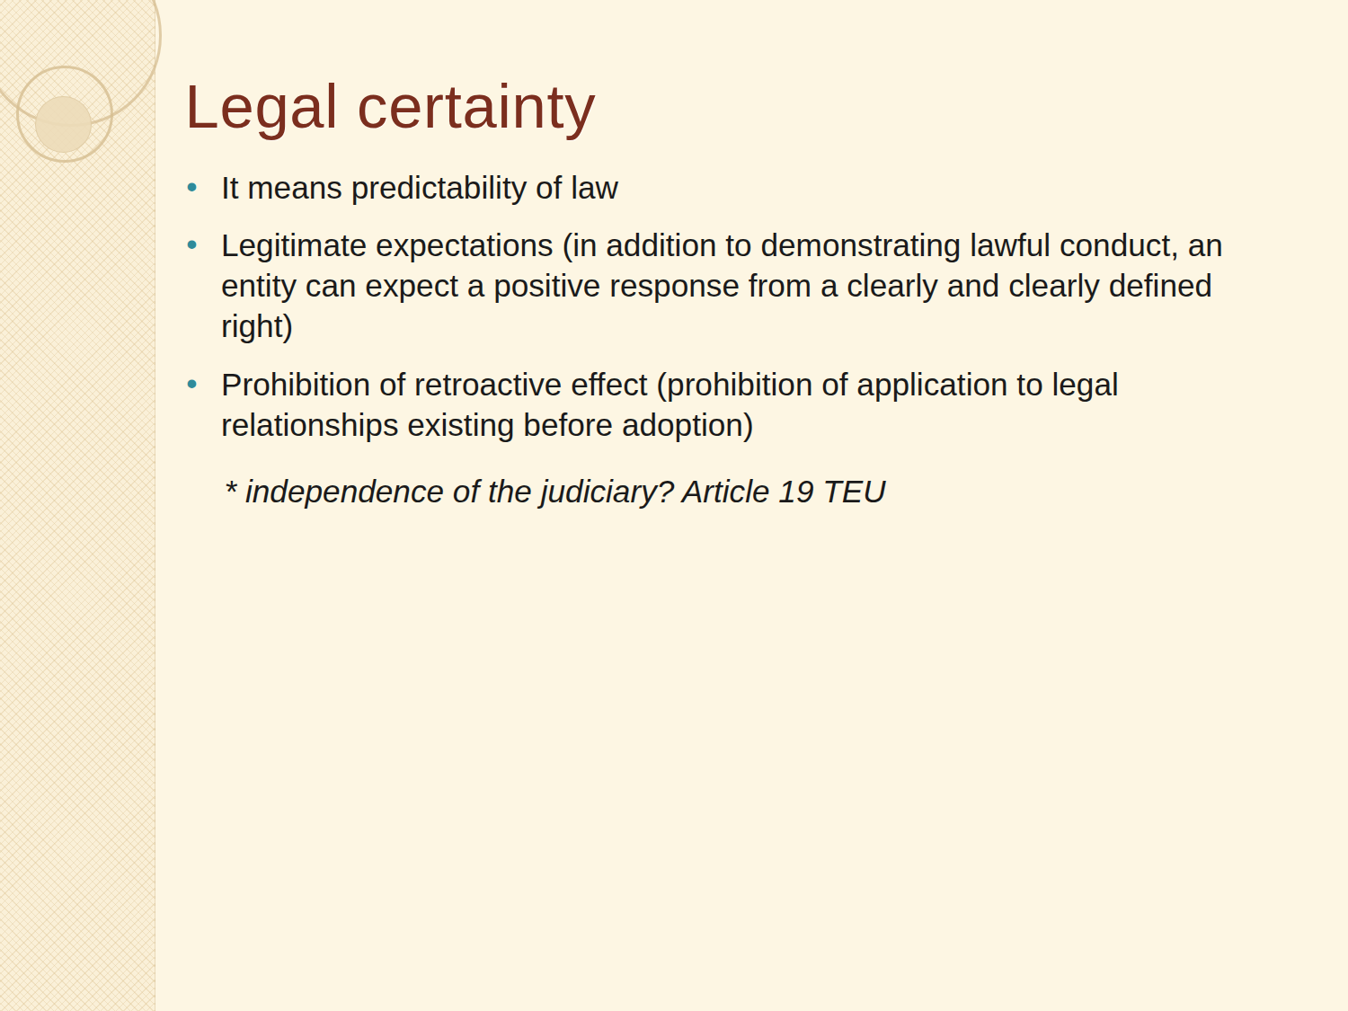Legal certainty
It means predictability of law
Legitimate expectations (in addition to demonstrating lawful conduct, an entity can expect a positive response from a clearly and clearly defined right)
Prohibition of retroactive effect (prohibition of application to legal relationships existing before adoption)
* independence of the judiciary? Article 19 TEU